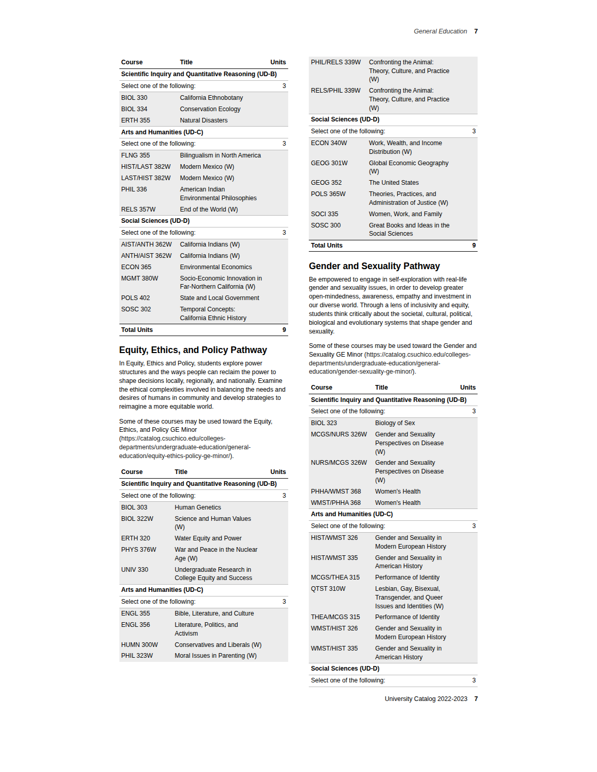General Education 7
| Course | Title | Units |
| --- | --- | --- |
| Scientific Inquiry and Quantitative Reasoning (UD-B) |
| Select one of the following: | 3 |
| BIOL 330 | | California Ethnobotany | |
| BIOL 334 | | Conservation Ecology | |
| ERTH 355 | | Natural Disasters | |
| Arts and Humanities (UD-C) |
| Select one of the following: | 3 |
| FLNG 355 | | Bilingualism in North America | |
| HIST/LAST 382W | | Modern Mexico (W) | |
| LAST/HIST 382W | | Modern Mexico (W) | |
| PHIL 336 | | American Indian Environmental Philosophies | |
| RELS 357W | | End of the World (W) | |
| Social Sciences (UD-D) |
| Select one of the following: | 3 |
| AIST/ANTH 362W | | California Indians (W) | |
| ANTH/AIST 362W | | California Indians (W) | |
| ECON 365 | | Environmental Economics | |
| MGMT 380W | | Socio-Economic Innovation in Far-Northern California (W) | |
| POLS 402 | | State and Local Government | |
| SOSC 302 | | Temporal Concepts: California Ethnic History | |
| Total Units | 9 |
Equity, Ethics, and Policy Pathway
In Equity, Ethics and Policy, students explore power structures and the ways people can reclaim the power to shape decisions locally, regionally, and nationally. Examine the ethical complexities involved in balancing the needs and desires of humans in community and develop strategies to reimagine a more equitable world.
Some of these courses may be used toward the Equity, Ethics, and Policy GE Minor (https://catalog.csuchico.edu/colleges-departments/undergraduate-education/general-education/equity-ethics-policy-ge-minor/).
| Course | Title | Units |
| --- | --- | --- |
| Scientific Inquiry and Quantitative Reasoning (UD-B) |
| Select one of the following: | 3 |
| BIOL 303 | | Human Genetics | |
| BIOL 322W | | Science and Human Values (W) | |
| ERTH 320 | | Water Equity and Power | |
| PHYS 376W | | War and Peace in the Nuclear Age (W) | |
| UNIV 330 | | Undergraduate Research in College Equity and Success | |
| Arts and Humanities (UD-C) |
| Select one of the following: | 3 |
| ENGL 355 | | Bible, Literature, and Culture | |
| ENGL 356 | | Literature, Politics, and Activism | |
| HUMN 300W | | Conservatives and Liberals (W) | |
| PHIL 323W | | Moral Issues in Parenting (W) | |
| PHIL/RELS 339W | | Confronting the Animal: Theory, Culture, and Practice (W) | |
| RELS/PHIL 339W | | Confronting the Animal: Theory, Culture, and Practice (W) | |
| Social Sciences (UD-D) |
| Select one of the following: | 3 |
| ECON 340W | | Work, Wealth, and Income Distribution (W) | |
| GEOG 301W | | Global Economic Geography (W) | |
| GEOG 352 | | The United States | |
| POLS 365W | | Theories, Practices, and Administration of Justice (W) | |
| SOCI 335 | | Women, Work, and Family | |
| SOSC 300 | | Great Books and Ideas in the Social Sciences | |
| Total Units | 9 |
Gender and Sexuality Pathway
Be empowered to engage in self-exploration with real-life gender and sexuality issues, in order to develop greater open-mindedness, awareness, empathy and investment in our diverse world. Through a lens of inclusivity and equity, students think critically about the societal, cultural, political, biological and evolutionary systems that shape gender and sexuality.
Some of these courses may be used toward the Gender and Sexuality GE Minor (https://catalog.csuchico.edu/colleges-departments/undergraduate-education/general-education/gender-sexuality-ge-minor/).
| Course | Title | Units |
| --- | --- | --- |
| Scientific Inquiry and Quantitative Reasoning (UD-B) |
| Select one of the following: | 3 |
| BIOL 323 | | Biology of Sex | |
| MCGS/NURS 326W | | Gender and Sexuality Perspectives on Disease (W) | |
| NURS/MCGS 326W | | Gender and Sexuality Perspectives on Disease (W) | |
| PHHA/WMST 368 | | Women's Health | |
| WMST/PHHA 368 | | Women's Health | |
| Arts and Humanities (UD-C) |
| Select one of the following: | 3 |
| HIST/WMST 326 | | Gender and Sexuality in Modern European History | |
| HIST/WMST 335 | | Gender and Sexuality in American History | |
| MCGS/THEA 315 | | Performance of Identity | |
| QTST 310W | | Lesbian, Gay, Bisexual, Transgender, and Queer Issues and Identities (W) | |
| THEA/MCGS 315 | | Performance of Identity | |
| WMST/HIST 326 | | Gender and Sexuality in Modern European History | |
| WMST/HIST 335 | | Gender and Sexuality in American History | |
| Social Sciences (UD-D) |
| Select one of the following: | 3 |
University Catalog 2022-2023 7